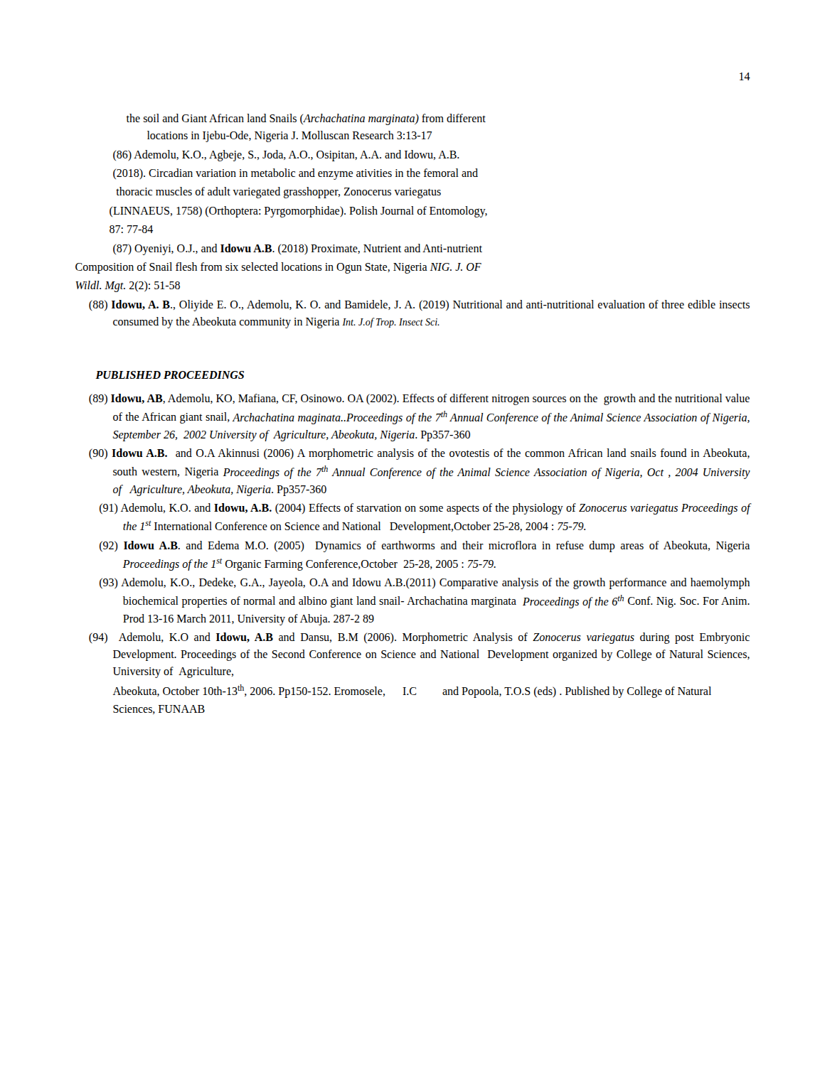14
the soil and Giant African land Snails (Archachatina marginata) from different locations in Ijebu-Ode, Nigeria J. Molluscan Research 3:13-17
(86) Ademolu, K.O., Agbeje, S., Joda, A.O., Osipitan, A.A. and Idowu, A.B.
(2018). Circadian variation in metabolic and enzyme ativities in the femoral and
thoracic muscles of adult variegated grasshopper, Zonocerus variegatus
(LINNAEUS, 1758) (Orthoptera: Pyrgomorphidae). Polish Journal of Entomology,
87: 77-84
(87) Oyeniyi, O.J., and Idowu A.B. (2018) Proximate, Nutrient and Anti-nutrient
Composition of Snail flesh from six selected locations in Ogun State, Nigeria NIG. J. OF
Wildl. Mgt. 2(2): 51-58
(88) Idowu, A. B., Oliyide E. O., Ademolu, K. O. and Bamidele, J. A. (2019) Nutritional and anti-nutritional evaluation of three edible insects consumed by the Abeokuta community in Nigeria Int. J.of Trop. Insect Sci.
PUBLISHED PROCEEDINGS
(89) Idowu, AB, Ademolu, KO, Mafiana, CF, Osinowo. OA (2002). Effects of different nitrogen sources on the growth and the nutritional value of the African giant snail, Archachatina maginata..Proceedings of the 7th Annual Conference of the Animal Science Association of Nigeria, September 26, 2002 University of Agriculture, Abeokuta, Nigeria. Pp357-360
(90) Idowu A.B. and O.A Akinnusi (2006) A morphometric analysis of the ovotestis of the common African land snails found in Abeokuta, south western, Nigeria Proceedings of the 7th Annual Conference of the Animal Science Association of Nigeria, Oct , 2004 University of Agriculture, Abeokuta, Nigeria. Pp357-360
(91) Ademolu, K.O. and Idowu, A.B. (2004) Effects of starvation on some aspects of the physiology of Zonocerus variegatus Proceedings of the 1st International Conference on Science and National Development,October 25-28, 2004 : 75-79.
(92) Idowu A.B. and Edema M.O. (2005) Dynamics of earthworms and their microflora in refuse dump areas of Abeokuta, Nigeria Proceedings of the 1st Organic Farming Conference,October 25-28, 2005 : 75-79.
(93) Ademolu, K.O., Dedeke, G.A., Jayeola, O.A and Idowu A.B.(2011) Comparative analysis of the growth performance and haemolymph biochemical properties of normal and albino giant land snail- Archachatina marginata Proceedings of the 6th Conf. Nig. Soc. For Anim. Prod 13-16 March 2011, University of Abuja. 287-2 89
(94) Ademolu, K.O and Idowu, A.B and Dansu, B.M (2006). Morphometric Analysis of Zonocerus variegatus during post Embryonic Development. Proceedings of the Second Conference on Science and National Development organized by College of Natural Sciences, University of Agriculture,
Abeokuta, October 10th-13th, 2006. Pp150-152. Eromosele, I.C and Popoola, T.O.S (eds) . Published by College of Natural Sciences, FUNAAB